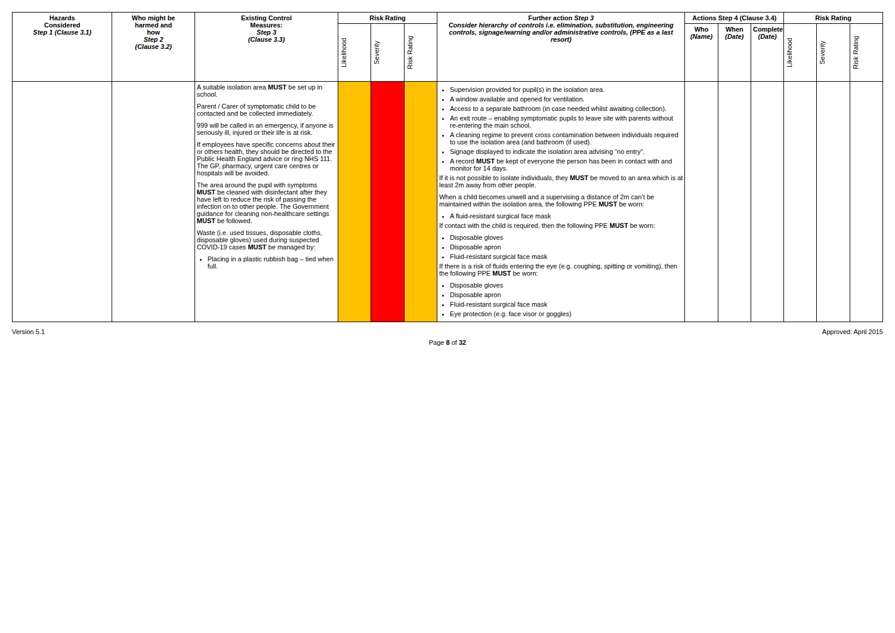| Hazards Considered Step 1 (Clause 3.1) | Who might be harmed and how Step 2 (Clause 3.2) | Existing Control Measures: Step 3 (Clause 3.3) | Risk Rating | Further action Step 3 Consider hierarchy of controls i.e. elimination, substitution, engineering controls, signage/warning and/or administrative controls, (PPE as a last resort) | Actions Step 4 (Clause 3.4) | Risk Rating |
| --- | --- | --- | --- | --- | --- | --- |
| Likelihood | Severity | Risk Rating | Who (Name) | When (Date) | Complete (Date) | Likelihood | Severity | Risk Rating |
| | | A suitable isolation area MUST be set up in school. Parent / Carer of symptomatic child to be contacted and be collected immediately. 999 will be called in an emergency, if anyone is seriously ill, injured or their life is at risk. If employees have specific concerns about their or others health, they should be directed to the Public Health England advice or ring NHS 111. The GP, pharmacy, urgent care centres or hospitals will be avoided. The area around the pupil with symptoms MUST be cleaned with disinfectant after they have left to reduce the risk of passing the infection on to other people. The Government guidance for cleaning non-healthcare settings MUST be followed. Waste (i.e. used tissues, disposable cloths, disposable gloves) used during suspected COVID-19 cases MUST be managed by: Placing in a plastic rubbish bag – tied when full. | | | | Supervision provided for pupil(s) in the isolation area. A window available and opened for ventilation. Access to a separate bathroom (in case needed whilst awaiting collection). An exit route – enabling symptomatic pupils to leave site with parents without re-entering the main school. A cleaning regime to prevent cross contamination between individuals required to use the isolation area (and bathroom (if used). Signage displayed to indicate the isolation area advising “no entry”. A record MUST be kept of everyone the person has been in contact with and monitor for 14 days. If it is not possible to isolate individuals, they MUST be moved to an area which is at least 2m away from other people. When a child becomes unwell and a supervising a distance of 2m can’t be maintained within the isolation area, the following PPE MUST be worn: A fluid-resistant surgical face mask If contact with the child is required, then the following PPE MUST be worn: Disposable gloves Disposable apron Fluid-resistant surgical face mask If there is a risk of fluids entering the eye (e.g. coughing, spitting or vomiting), then the following PPE MUST be worn: Disposable gloves Disposable apron Fluid-resistant surgical face mask Eye protection (e.g. face visor or goggles) | | | | | | |
Version 5.1
Approved: April 2015
Page 8 of 32